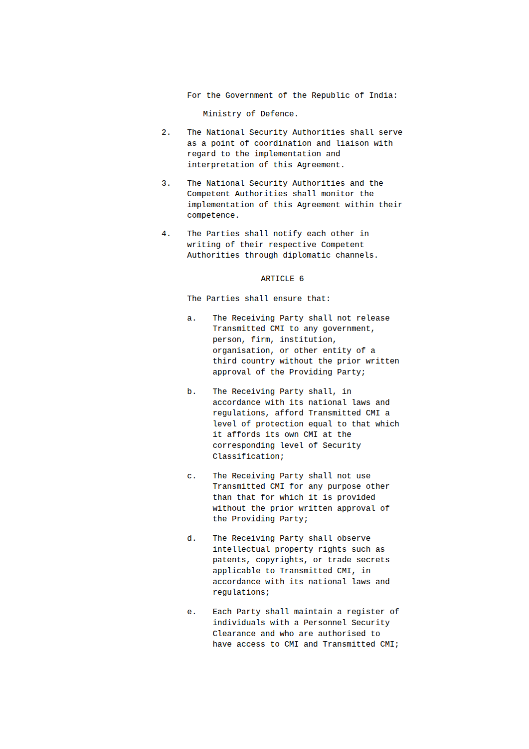For the Government of the Republic of India:
Ministry of Defence.
2. The National Security Authorities shall serve as a point of coordination and liaison with regard to the implementation and interpretation of this Agreement.
3. The National Security Authorities and the Competent Authorities shall monitor the implementation of this Agreement within their competence.
4. The Parties shall notify each other in writing of their respective Competent Authorities through diplomatic channels.
ARTICLE 6
The Parties shall ensure that:
a. The Receiving Party shall not release Transmitted CMI to any government, person, firm, institution, organisation, or other entity of a third country without the prior written approval of the Providing Party;
b. The Receiving Party shall, in accordance with its national laws and regulations, afford Transmitted CMI a level of protection equal to that which it affords its own CMI at the corresponding level of Security Classification;
c. The Receiving Party shall not use Transmitted CMI for any purpose other than that for which it is provided without the prior written approval of the Providing Party;
d. The Receiving Party shall observe intellectual property rights such as patents, copyrights, or trade secrets applicable to Transmitted CMI, in accordance with its national laws and regulations;
e. Each Party shall maintain a register of individuals with a Personnel Security Clearance and who are authorised to have access to CMI and Transmitted CMI;